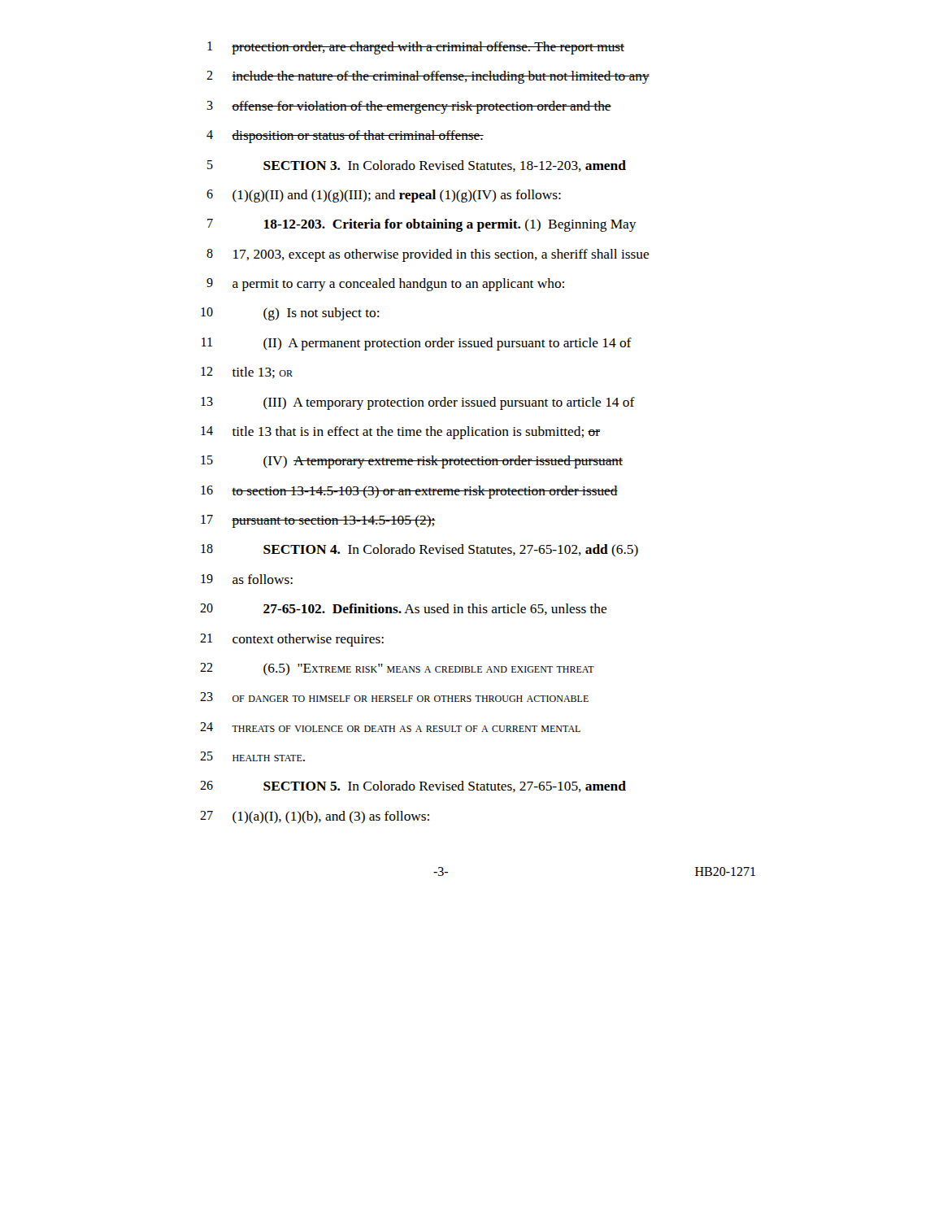protection order, are charged with a criminal offense. The report must
include the nature of the criminal offense, including but not limited to any
offense for violation of the emergency risk protection order and the
disposition or status of that criminal offense.
SECTION 3. In Colorado Revised Statutes, 18-12-203, amend
(1)(g)(II) and (1)(g)(III); and repeal (1)(g)(IV) as follows:
18-12-203. Criteria for obtaining a permit. (1) Beginning May
17, 2003, except as otherwise provided in this section, a sheriff shall issue
a permit to carry a concealed handgun to an applicant who:
(g) Is not subject to:
(II) A permanent protection order issued pursuant to article 14 of
title 13; or
(III) A temporary protection order issued pursuant to article 14 of
title 13 that is in effect at the time the application is submitted; or
(IV) A temporary extreme risk protection order issued pursuant
to section 13-14.5-103 (3) or an extreme risk protection order issued
pursuant to section 13-14.5-105 (2);
SECTION 4. In Colorado Revised Statutes, 27-65-102, add (6.5)
as follows:
27-65-102. Definitions. As used in this article 65, unless the
context otherwise requires:
(6.5) "Extreme risk" means a credible and exigent threat
of danger to himself or herself or others through actionable
threats of violence or death as a result of a current mental
health state.
SECTION 5. In Colorado Revised Statutes, 27-65-105, amend
(1)(a)(I), (1)(b), and (3) as follows:
-3- HB20-1271